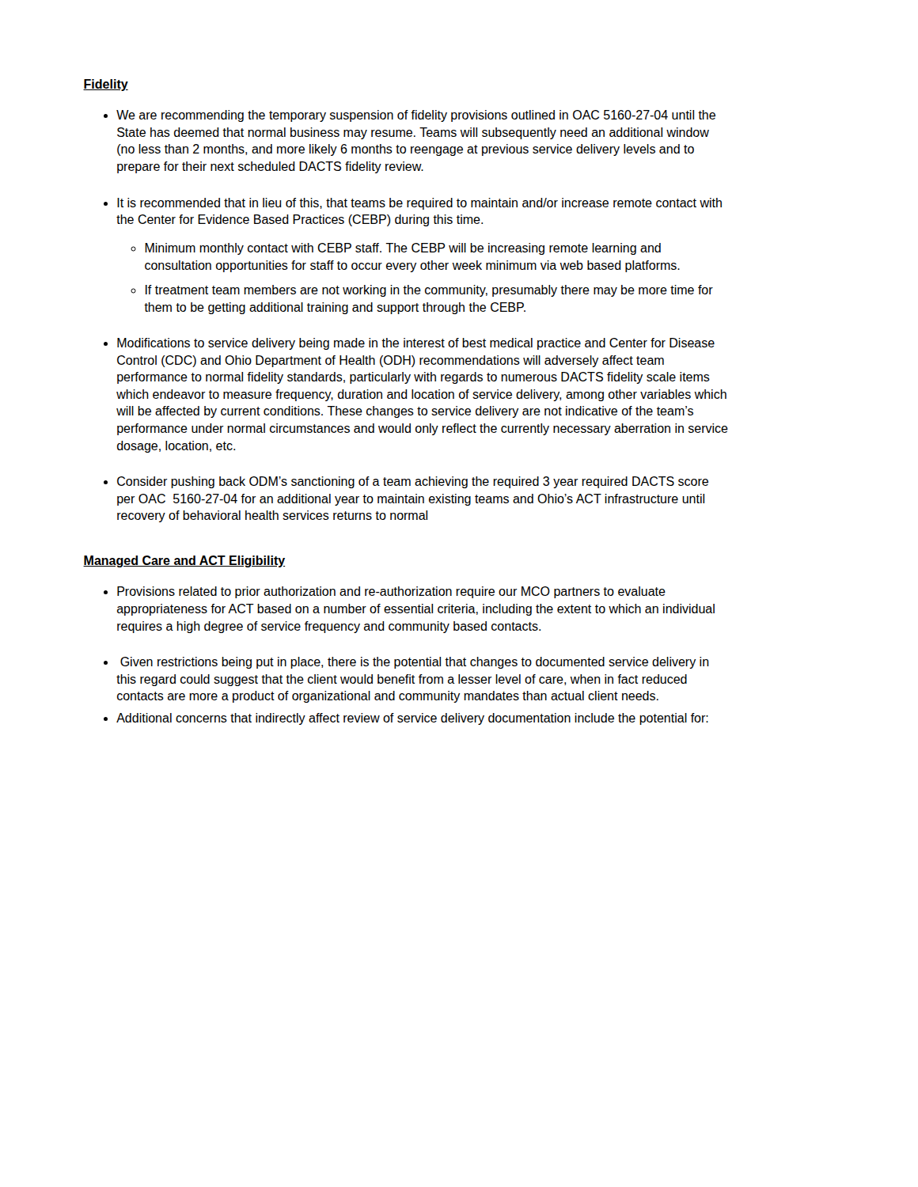Fidelity
We are recommending the temporary suspension of fidelity provisions outlined in OAC 5160-27-04 until the State has deemed that normal business may resume. Teams will subsequently need an additional window (no less than 2 months, and more likely 6 months to reengage at previous service delivery levels and to prepare for their next scheduled DACTS fidelity review.
It is recommended that in lieu of this, that teams be required to maintain and/or increase remote contact with the Center for Evidence Based Practices (CEBP) during this time.
Minimum monthly contact with CEBP staff. The CEBP will be increasing remote learning and consultation opportunities for staff to occur every other week minimum via web based platforms.
If treatment team members are not working in the community, presumably there may be more time for them to be getting additional training and support through the CEBP.
Modifications to service delivery being made in the interest of best medical practice and Center for Disease Control (CDC) and Ohio Department of Health (ODH) recommendations will adversely affect team performance to normal fidelity standards, particularly with regards to numerous DACTS fidelity scale items which endeavor to measure frequency, duration and location of service delivery, among other variables which will be affected by current conditions. These changes to service delivery are not indicative of the team’s performance under normal circumstances and would only reflect the currently necessary aberration in service dosage, location, etc.
Consider pushing back ODM’s sanctioning of a team achieving the required 3 year required DACTS score per OAC 5160-27-04 for an additional year to maintain existing teams and Ohio’s ACT infrastructure until recovery of behavioral health services returns to normal
Managed Care and ACT Eligibility
Provisions related to prior authorization and re-authorization require our MCO partners to evaluate appropriateness for ACT based on a number of essential criteria, including the extent to which an individual requires a high degree of service frequency and community based contacts.
Given restrictions being put in place, there is the potential that changes to documented service delivery in this regard could suggest that the client would benefit from a lesser level of care, when in fact reduced contacts are more a product of organizational and community mandates than actual client needs.
Additional concerns that indirectly affect review of service delivery documentation include the potential for: